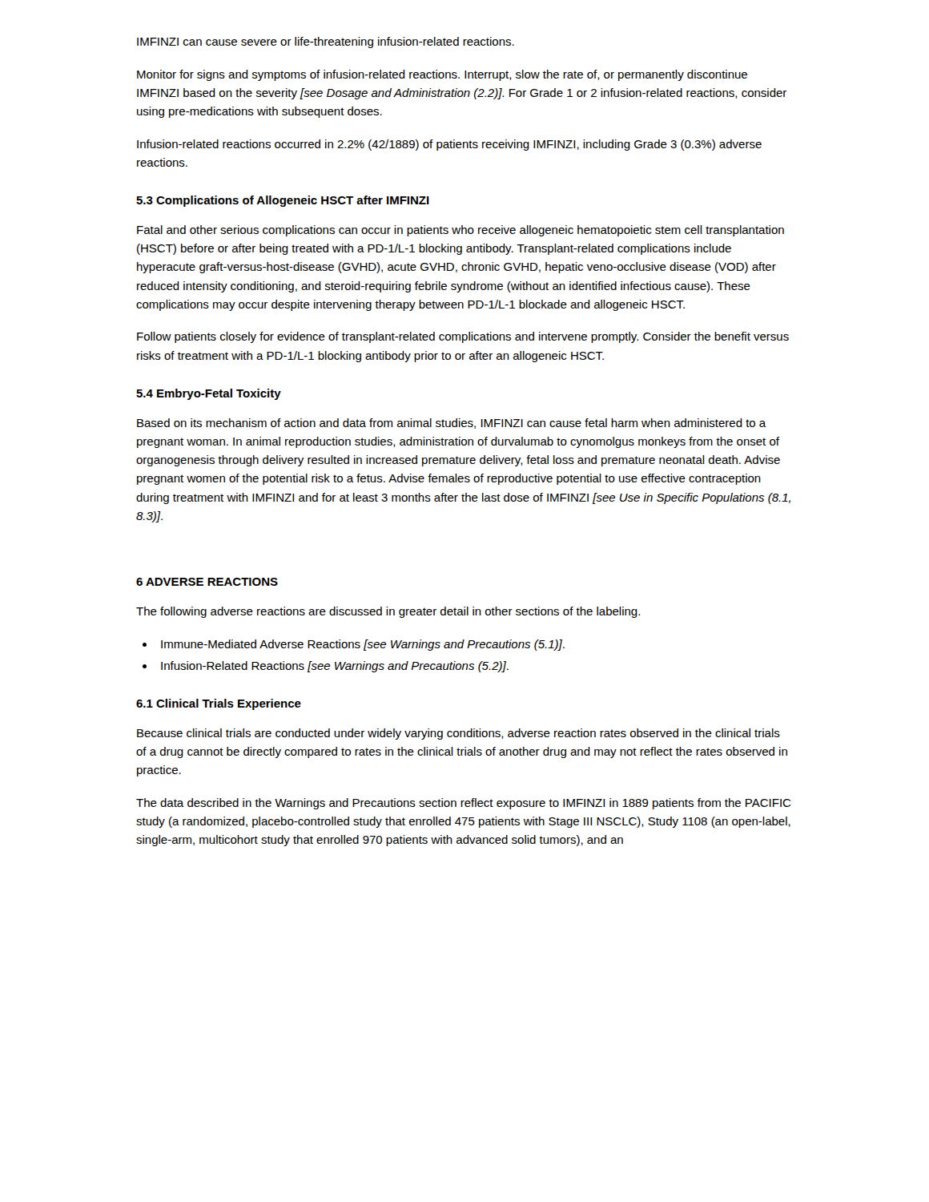IMFINZI can cause severe or life-threatening infusion-related reactions.
Monitor for signs and symptoms of infusion-related reactions. Interrupt, slow the rate of, or permanently discontinue IMFINZI based on the severity [see Dosage and Administration (2.2)]. For Grade 1 or 2 infusion-related reactions, consider using pre-medications with subsequent doses.
Infusion-related reactions occurred in 2.2% (42/1889) of patients receiving IMFINZI, including Grade 3 (0.3%) adverse reactions.
5.3 Complications of Allogeneic HSCT after IMFINZI
Fatal and other serious complications can occur in patients who receive allogeneic hematopoietic stem cell transplantation (HSCT) before or after being treated with a PD-1/L-1 blocking antibody. Transplant-related complications include hyperacute graft-versus-host-disease (GVHD), acute GVHD, chronic GVHD, hepatic veno-occlusive disease (VOD) after reduced intensity conditioning, and steroid-requiring febrile syndrome (without an identified infectious cause). These complications may occur despite intervening therapy between PD-1/L-1 blockade and allogeneic HSCT.
Follow patients closely for evidence of transplant-related complications and intervene promptly. Consider the benefit versus risks of treatment with a PD-1/L-1 blocking antibody prior to or after an allogeneic HSCT.
5.4 Embryo-Fetal Toxicity
Based on its mechanism of action and data from animal studies, IMFINZI can cause fetal harm when administered to a pregnant woman. In animal reproduction studies, administration of durvalumab to cynomolgus monkeys from the onset of organogenesis through delivery resulted in increased premature delivery, fetal loss and premature neonatal death. Advise pregnant women of the potential risk to a fetus. Advise females of reproductive potential to use effective contraception during treatment with IMFINZI and for at least 3 months after the last dose of IMFINZI [see Use in Specific Populations (8.1, 8.3)].
6 ADVERSE REACTIONS
The following adverse reactions are discussed in greater detail in other sections of the labeling.
Immune-Mediated Adverse Reactions [see Warnings and Precautions (5.1)].
Infusion-Related Reactions [see Warnings and Precautions (5.2)].
6.1 Clinical Trials Experience
Because clinical trials are conducted under widely varying conditions, adverse reaction rates observed in the clinical trials of a drug cannot be directly compared to rates in the clinical trials of another drug and may not reflect the rates observed in practice.
The data described in the Warnings and Precautions section reflect exposure to IMFINZI in 1889 patients from the PACIFIC study (a randomized, placebo-controlled study that enrolled 475 patients with Stage III NSCLC), Study 1108 (an open-label, single-arm, multicohort study that enrolled 970 patients with advanced solid tumors), and an